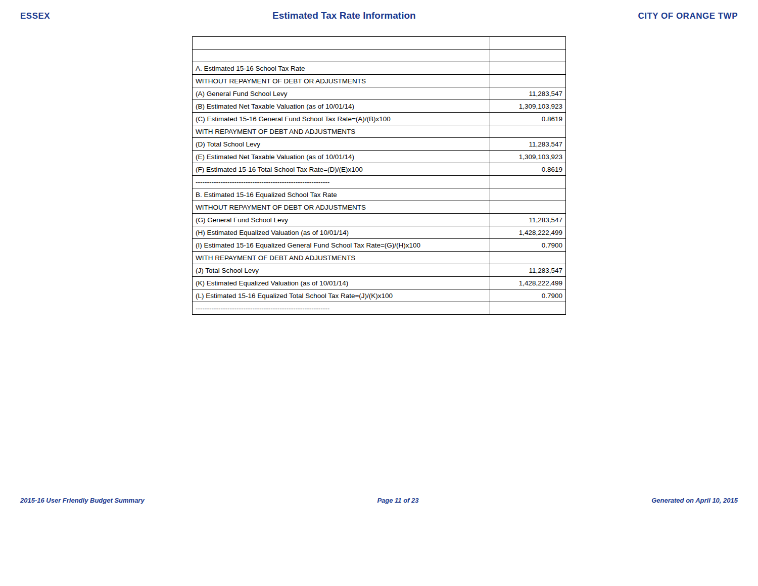ESSEX
Estimated Tax Rate Information
CITY OF ORANGE TWP
| A. Estimated 15-16 School Tax Rate | |
| WITHOUT REPAYMENT OF DEBT OR ADJUSTMENTS | |
| (A) General Fund School Levy | 11,283,547 |
| (B) Estimated Net Taxable Valuation (as of 10/01/14) | 1,309,103,923 |
| (C) Estimated 15-16 General Fund School Tax Rate=(A)/(B)x100 | 0.8619 |
| WITH REPAYMENT OF DEBT AND ADJUSTMENTS | |
| (D) Total School Levy | 11,283,547 |
| (E) Estimated Net Taxable Valuation (as of 10/01/14) | 1,309,103,923 |
| (F) Estimated 15-16 Total School Tax Rate=(D)/(E)x100 | 0.8619 |
| ----------------------------------------------------------- | |
| B. Estimated 15-16 Equalized School Tax Rate | |
| WITHOUT REPAYMENT OF DEBT OR ADJUSTMENTS | |
| (G) General Fund School Levy | 11,283,547 |
| (H) Estimated Equalized Valuation (as of 10/01/14) | 1,428,222,499 |
| (I) Estimated 15-16 Equalized General Fund School Tax Rate=(G)/(H)x100 | 0.7900 |
| WITH REPAYMENT OF DEBT AND ADJUSTMENTS | |
| (J) Total School Levy | 11,283,547 |
| (K) Estimated Equalized Valuation (as of 10/01/14) | 1,428,222,499 |
| (L) Estimated 15-16 Equalized Total School Tax Rate=(J)/(K)x100 | 0.7900 |
| ----------------------------------------------------------- | |
2015-16 User Friendly Budget Summary
Page 11 of 23
Generated on April 10, 2015